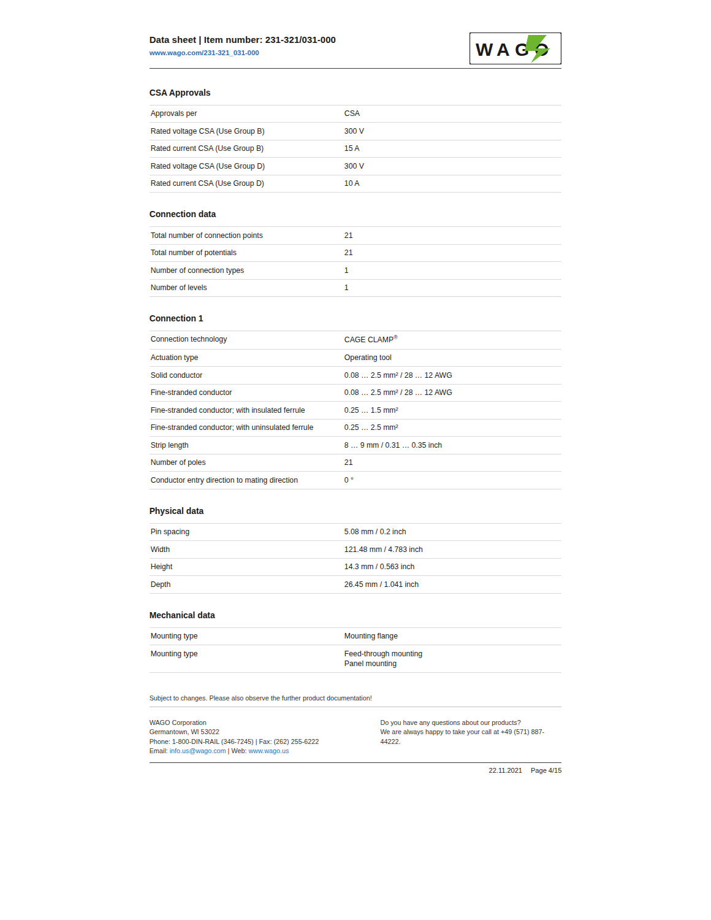Data sheet | Item number: 231-321/031-000
www.wago.com/231-321_031-000
W A G O
CSA Approvals
| Approvals per | CSA |
| Rated voltage CSA (Use Group B) | 300 V |
| Rated current CSA (Use Group B) | 15 A |
| Rated voltage CSA (Use Group D) | 300 V |
| Rated current CSA (Use Group D) | 10 A |
Connection data
| Total number of connection points | 21 |
| Total number of potentials | 21 |
| Number of connection types | 1 |
| Number of levels | 1 |
Connection 1
| Connection technology | CAGE CLAMP ® |
| Actuation type | Operating tool |
| Solid conductor | 0.08 … 2.5 mm² / 28 … 12 AWG |
| Fine-stranded conductor | 0.08 … 2.5 mm² / 28 … 12 AWG |
| Fine-stranded conductor; with insulated ferrule | 0.25 … 1.5 mm² |
| Fine-stranded conductor; with uninsulated ferrule | 0.25 … 2.5 mm² |
| Strip length | 8 … 9 mm / 0.31 … 0.35 inch |
| Number of poles | 21 |
| Conductor entry direction to mating direction | 0 ° |
Physical data
| Pin spacing | 5.08 mm / 0.2 inch |
| Width | 121.48 mm / 4.783 inch |
| Height | 14.3 mm / 0.563 inch |
| Depth | 26.45 mm / 1.041 inch |
Mechanical data
| Mounting type | Mounting flange |
| Mounting type | Feed-through mounting Panel mounting |
Subject to changes. Please also observe the further product documentation!
WAGO Corporation
Germantown, WI 53022
Phone: 1-800-DIN-RAIL (346-7245) | Fax: (262) 255-6222
Email: info.us@wago.com | Web: www.wago.us
Do you have any questions about our products?
We are always happy to take your call at +49 (571) 887-44222.
22.11.2021 Page 4/15